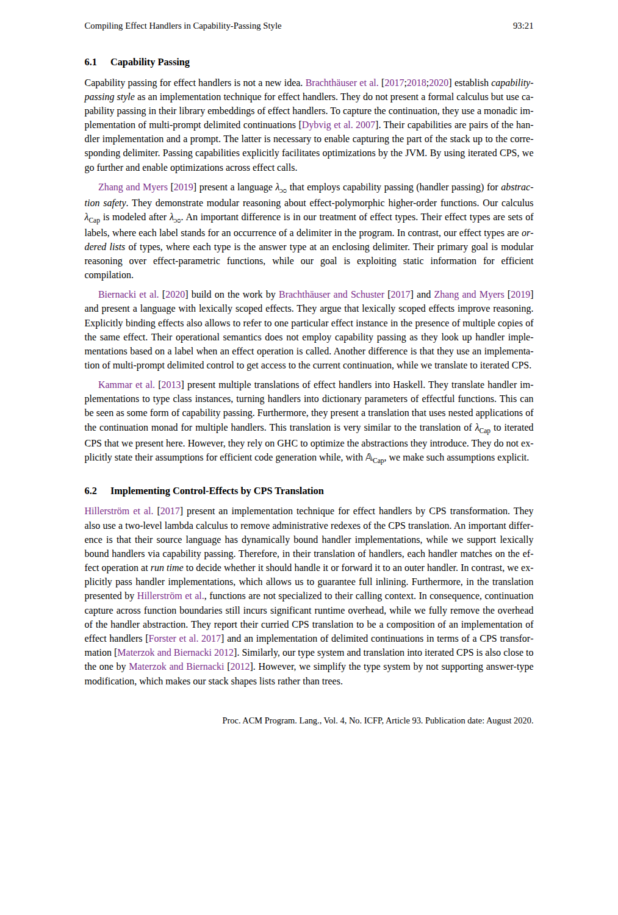Compiling Effect Handlers in Capability-Passing Style 93:21
6.1 Capability Passing
Capability passing for effect handlers is not a new idea. Brachthäuser et al. [2017;2018;2020] establish capability-passing style as an implementation technique for effect handlers. They do not present a formal calculus but use capability passing in their library embeddings of effect handlers. To capture the continuation, they use a monadic implementation of multi-prompt delimited continuations [Dybvig et al. 2007]. Their capabilities are pairs of the handler implementation and a prompt. The latter is necessary to enable capturing the part of the stack up to the corresponding delimiter. Passing capabilities explicitly facilitates optimizations by the JVM. By using iterated CPS, we go further and enable optimizations across effect calls.
Zhang and Myers [2019] present a language λᴐᴑ that employs capability passing (handler passing) for abstraction safety. They demonstrate modular reasoning about effect-polymorphic higher-order functions. Our calculus λCap is modeled after λᴐᴑ. An important difference is in our treatment of effect types. Their effect types are sets of labels, where each label stands for an occurrence of a delimiter in the program. In contrast, our effect types are ordered lists of types, where each type is the answer type at an enclosing delimiter. Their primary goal is modular reasoning over effect-parametric functions, while our goal is exploiting static information for efficient compilation.
Biernacki et al. [2020] build on the work by Brachthäuser and Schuster [2017] and Zhang and Myers [2019] and present a language with lexically scoped effects. They argue that lexically scoped effects improve reasoning. Explicitly binding effects also allows to refer to one particular effect instance in the presence of multiple copies of the same effect. Their operational semantics does not employ capability passing as they look up handler implementations based on a label when an effect operation is called. Another difference is that they use an implementation of multi-prompt delimited control to get access to the current continuation, while we translate to iterated CPS.
Kammar et al. [2013] present multiple translations of effect handlers into Haskell. They translate handler implementations to type class instances, turning handlers into dictionary parameters of effectful functions. This can be seen as some form of capability passing. Furthermore, they present a translation that uses nested applications of the continuation monad for multiple handlers. This translation is very similar to the translation of λCap to iterated CPS that we present here. However, they rely on GHC to optimize the abstractions they introduce. They do not explicitly state their assumptions for efficient code generation while, with 𝔸Cap, we make such assumptions explicit.
6.2 Implementing Control-Effects by CPS Translation
Hillerström et al. [2017] present an implementation technique for effect handlers by CPS transformation. They also use a two-level lambda calculus to remove administrative redexes of the CPS translation. An important difference is that their source language has dynamically bound handler implementations, while we support lexically bound handlers via capability passing. Therefore, in their translation of handlers, each handler matches on the effect operation at run time to decide whether it should handle it or forward it to an outer handler. In contrast, we explicitly pass handler implementations, which allows us to guarantee full inlining. Furthermore, in the translation presented by Hillerström et al., functions are not specialized to their calling context. In consequence, continuation capture across function boundaries still incurs significant runtime overhead, while we fully remove the overhead of the handler abstraction. They report their curried CPS translation to be a composition of an implementation of effect handlers [Forster et al. 2017] and an implementation of delimited continuations in terms of a CPS transformation [Materzok and Biernacki 2012]. Similarly, our type system and translation into iterated CPS is also close to the one by Materzok and Biernacki [2012]. However, we simplify the type system by not supporting answer-type modification, which makes our stack shapes lists rather than trees.
Proc. ACM Program. Lang., Vol. 4, No. ICFP, Article 93. Publication date: August 2020.